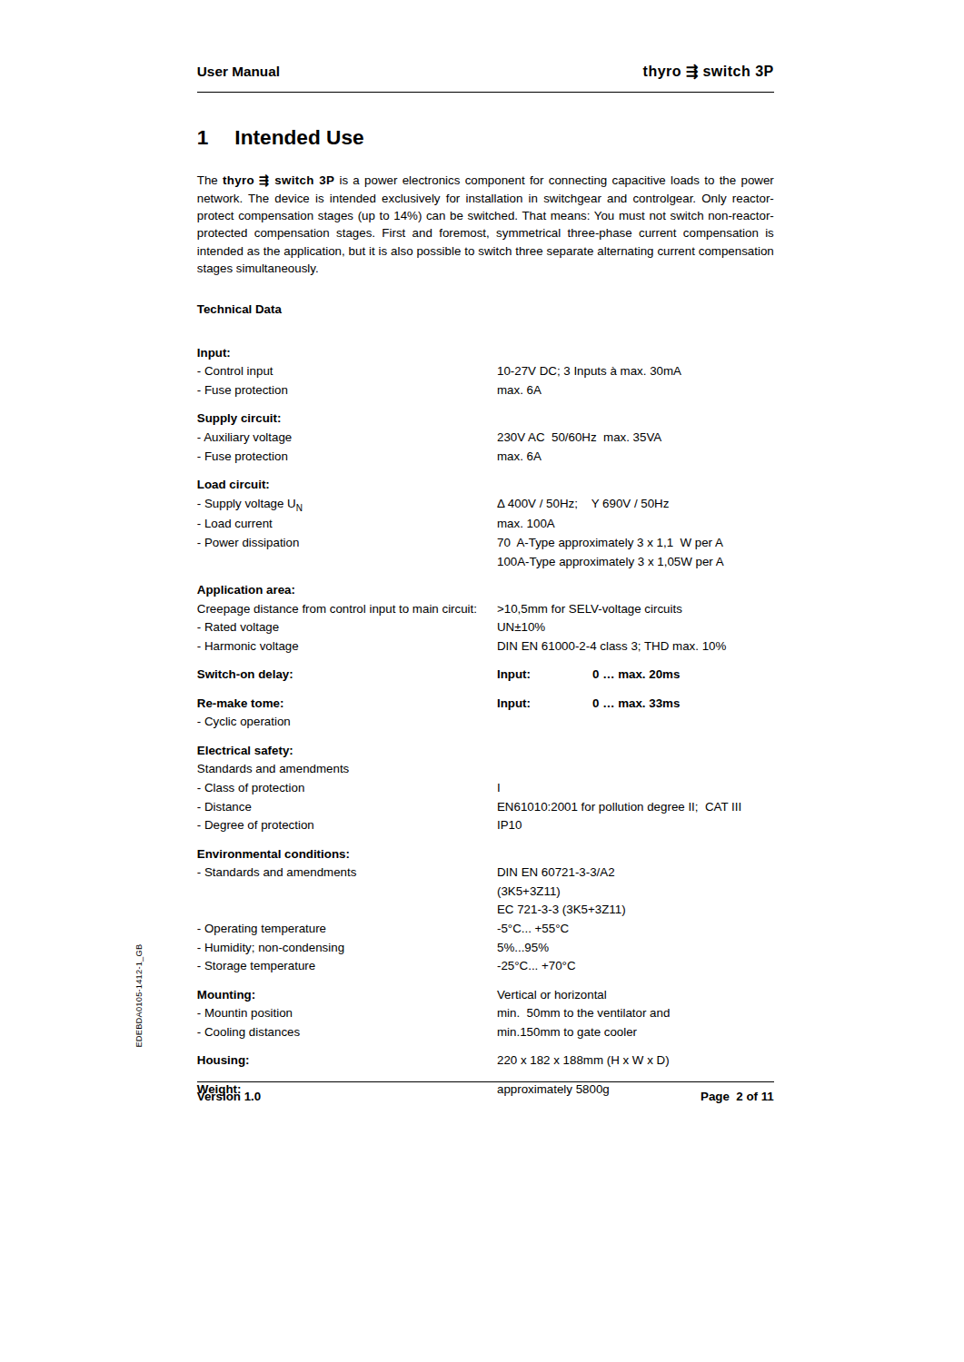User Manual
thyro ⇶ switch 3P
1 Intended Use
The thyro ⇶ switch 3P is a power electronics component for connecting capacitive loads to the power network. The device is intended exclusively for installation in switchgear and controlgear. Only reactor-protect compensation stages (up to 14%) can be switched. That means: You must not switch non-reactor-protected compensation stages. First and foremost, symmetrical three-phase current compensation is intended as the application, but it is also possible to switch three separate alternating current compensation stages simultaneously.
Technical Data
| Input: | |
| - Control input | 10-27V DC; 3 Inputs à max. 30mA |
| - Fuse protection | max. 6A |
| Supply circuit: | |
| - Auxiliary voltage | 230V AC 50/60Hz max. 35VA |
| - Fuse protection | max. 6A |
| Load circuit: | |
| - Supply voltage U N | Δ 400V / 50Hz; Υ 690V / 50Hz |
| - Load current | max. 100A |
| - Power dissipation | 70 A-Type approximately 3 x 1,1 W per A |
| | 100A-Type approximately 3 x 1,05W per A |
| Application area: | |
| Creepage distance from control input to main circuit: | >10,5mm for SELV-voltage circuits |
| - Rated voltage | UN±10% |
| - Harmonic voltage | DIN EN 61000-2-4 class 3; THD max. 10% |
| Switch-on delay: | Input: 0 … max. 20ms |
| Re-make tome: | Input: 0 … max. 33ms |
| - Cyclic operation | |
| Electrical safety: | |
| Standards and amendments | |
| - Class of protection | I |
| - Distance | EN61010:2001 for pollution degree II; CAT III |
| - Degree of protection | IP10 |
| Environmental conditions: | |
| - Standards and amendments | DIN EN 60721-3-3/A2 |
| | (3K5+3Z11) |
| | EC 721-3-3 (3K5+3Z11) |
| - Operating temperature | -5°C... +55°C |
| - Humidity; non-condensing | 5%...95% |
| - Storage temperature | -25°C... +70°C |
| Mounting: | Vertical or horizontal |
| - Mountin position | min. 50mm to the ventilator and |
| - Cooling distances | min.150mm to gate cooler |
| Housing: | 220 x 182 x 188mm (H x W x D) |
| Weight: | approximately 5800g |
EDEBDA0105-1412-1_GB
Version 1.0
Page 2 of 11